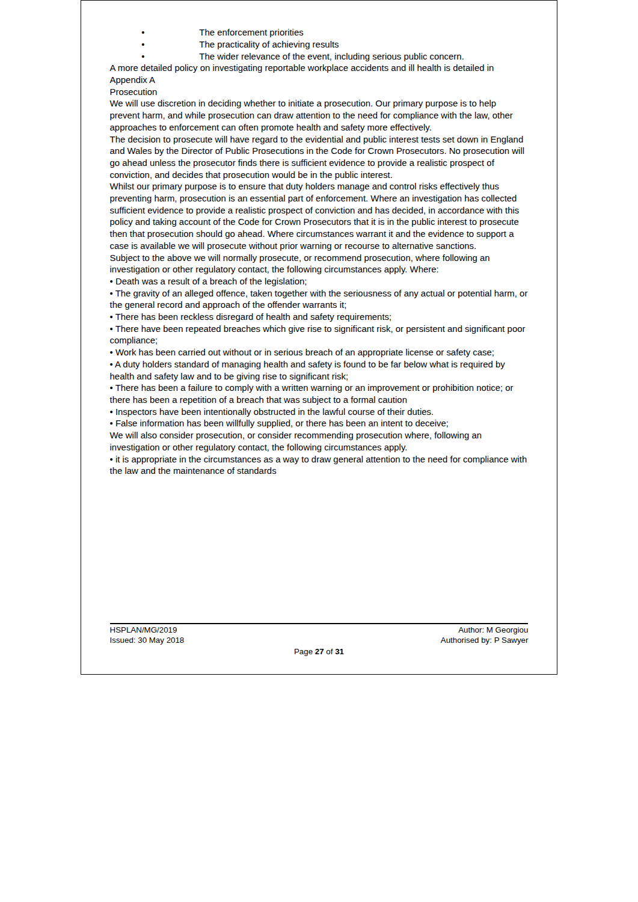•The enforcement priorities
•The practicality of achieving results
•The wider relevance of the event, including serious public concern.
A more detailed policy on investigating reportable workplace accidents and ill health is detailed in Appendix A
Prosecution
We will use discretion in deciding whether to initiate a prosecution. Our primary purpose is to help prevent harm, and while prosecution can draw attention to the need for compliance with the law, other approaches to enforcement can often promote health and safety more effectively.
The decision to prosecute will have regard to the evidential and public interest tests set down in England and Wales by the Director of Public Prosecutions in the Code for Crown Prosecutors. No prosecution will go ahead unless the prosecutor finds there is sufficient evidence to provide a realistic prospect of conviction, and decides that prosecution would be in the public interest.
Whilst our primary purpose is to ensure that duty holders manage and control risks effectively thus preventing harm, prosecution is an essential part of enforcement. Where an investigation has collected sufficient evidence to provide a realistic prospect of conviction and has decided, in accordance with this policy and taking account of the Code for Crown Prosecutors that it is in the public interest to prosecute then that prosecution should go ahead. Where circumstances warrant it and the evidence to support a case is available we will prosecute without prior warning or recourse to alternative sanctions.
Subject to the above we will normally prosecute, or recommend prosecution, where following an investigation or other regulatory contact, the following circumstances apply. Where:
• Death was a result of a breach of the legislation;
• The gravity of an alleged offence, taken together with the seriousness of any actual or potential harm, or the general record and approach of the offender warrants it;
• There has been reckless disregard of health and safety requirements;
• There have been repeated breaches which give rise to significant risk, or persistent and significant poor compliance;
• Work has been carried out without or in serious breach of an appropriate license or safety case;
• A duty holders standard of managing health and safety is found to be far below what is required by health and safety law and to be giving rise to significant risk;
• There has been a failure to comply with a written warning or an improvement or prohibition notice; or there has been a repetition of a breach that was subject to a formal caution
• Inspectors have been intentionally obstructed in the lawful course of their duties.
• False information has been willfully supplied, or there has been an intent to deceive;
We will also consider prosecution, or consider recommending prosecution where, following an investigation or other regulatory contact, the following circumstances apply.
• it is appropriate in the circumstances as a way to draw general attention to the need for compliance with the law and the maintenance of standards
HSPLAN/MG/2019
Author: M Georgiou
Issued: 30 May 2018
Authorised by: P Sawyer
Page 27 of 31